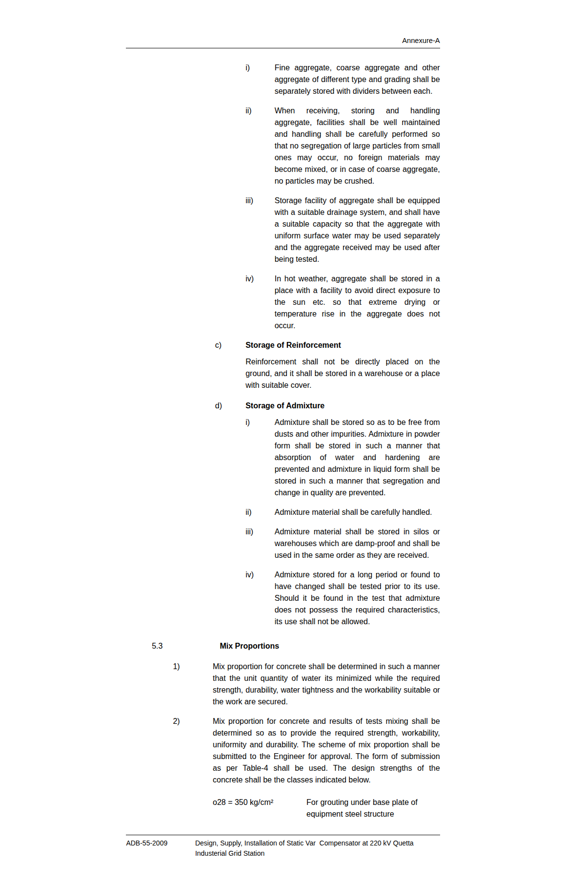Annexure-A
i)
Fine aggregate, coarse aggregate and other aggregate of different type and grading shall be separately stored with dividers between each.
ii)
When receiving, storing and handling aggregate, facilities shall be well maintained and handling shall be carefully performed so that no segregation of large particles from small ones may occur, no foreign materials may become mixed, or in case of coarse aggregate, no particles may be crushed.
iii)
Storage facility of aggregate shall be equipped with a suitable drainage system, and shall have a suitable capacity so that the aggregate with uniform surface water may be used separately and the aggregate received may be used after being tested.
iv)
In hot weather, aggregate shall be stored in a place with a facility to avoid direct exposure to the sun etc. so that extreme drying or temperature rise in the aggregate does not occur.
c)
Storage of Reinforcement
Reinforcement shall not be directly placed on the ground, and it shall be stored in a warehouse or a place with suitable cover.
d)
Storage of Admixture
i)
Admixture shall be stored so as to be free from dusts and other impurities. Admixture in powder form shall be stored in such a manner that absorption of water and hardening are prevented and admixture in liquid form shall be stored in such a manner that segregation and change in quality are prevented.
ii)
Admixture material shall be carefully handled.
iii)
Admixture material shall be stored in silos or warehouses which are damp-proof and shall be used in the same order as they are received.
iv)
Admixture stored for a long period or found to have changed shall be tested prior to its use. Should it be found in the test that admixture does not possess the required characteristics, its use shall not be allowed.
5.3
Mix Proportions
1)
Mix proportion for concrete shall be determined in such a manner that the unit quantity of water its minimized while the required strength, durability, water tightness and the workability suitable or the work are secured.
2)
Mix proportion for concrete and results of tests mixing shall be determined so as to provide the required strength, workability, uniformity and durability. The scheme of mix proportion shall be submitted to the Engineer for approval. The form of submission as per Table-4 shall be used. The design strengths of the concrete shall be the classes indicated below.
o28 = 350 kg/cm²
For grouting under base plate of equipment steel structure
ADB-55-2009
Design, Supply, Installation of Static Var Compensator at 220 kV Quetta Industerial Grid Station